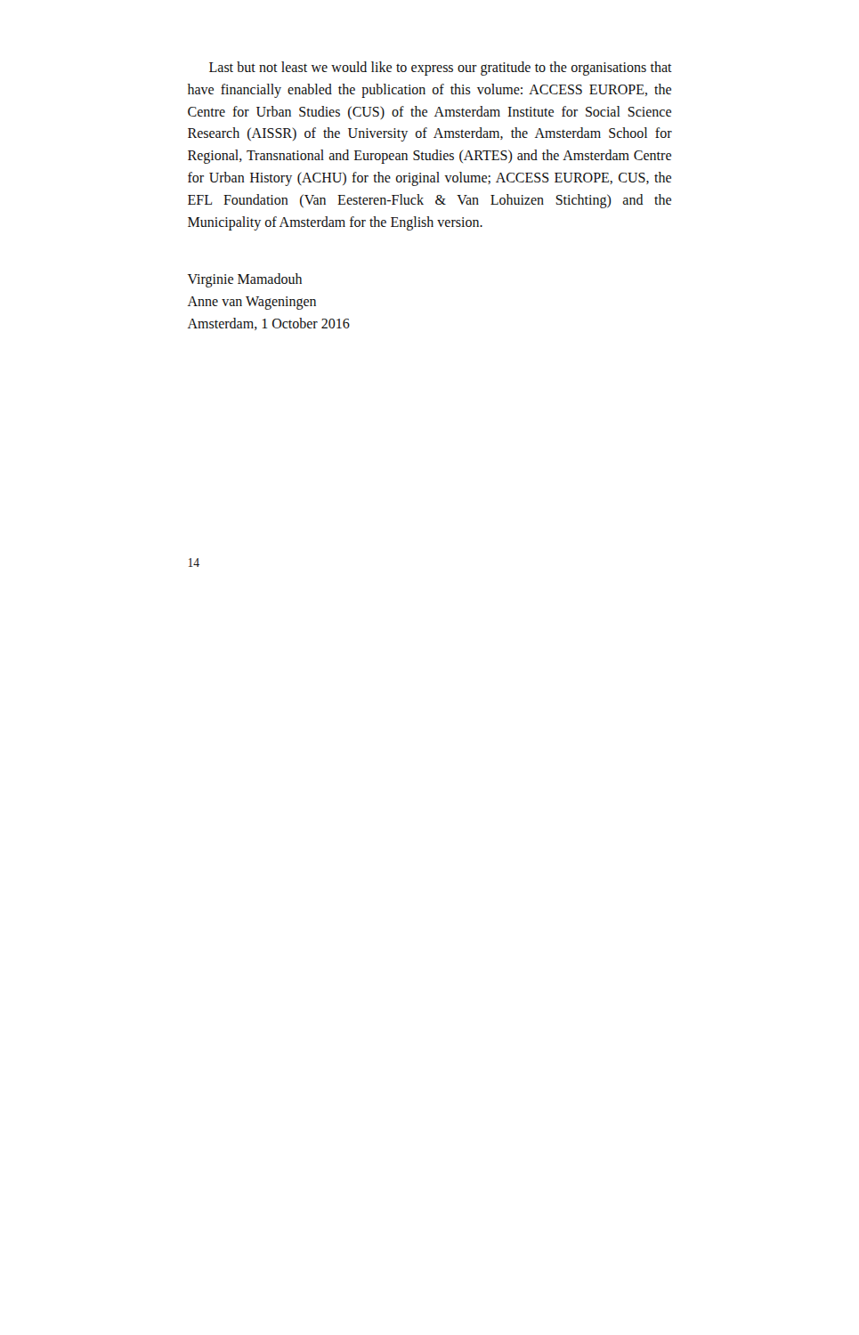Last but not least we would like to express our gratitude to the organisations that have financially enabled the publication of this volume: ACCESS EUROPE, the Centre for Urban Studies (CUS) of the Amsterdam Institute for Social Science Research (AISSR) of the University of Amsterdam, the Amsterdam School for Regional, Transnational and European Studies (ARTES) and the Amsterdam Centre for Urban History (ACHU) for the original volume; ACCESS EUROPE, CUS, the EFL Foundation (Van Eesteren-Fluck & Van Lohuizen Stichting) and the Municipality of Amsterdam for the English version.
Virginie Mamadouh Anne van Wageningen Amsterdam, 1 October 2016
14